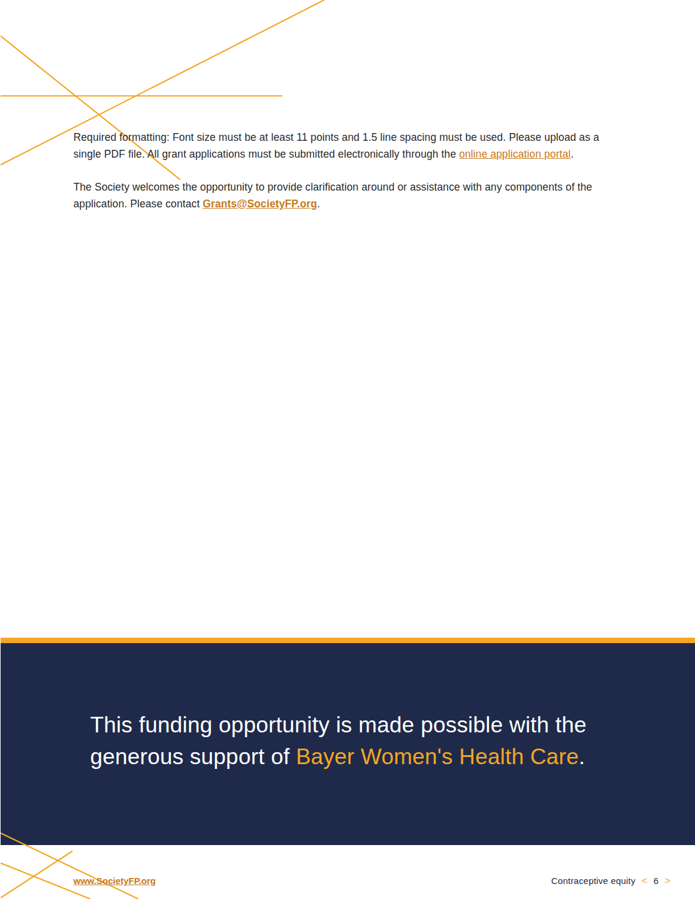Required formatting: Font size must be at least 11 points and 1.5 line spacing must be used. Please upload as a single PDF file. All grant applications must be submitted electronically through the online application portal.
The Society welcomes the opportunity to provide clarification around or assistance with any components of the application. Please contact Grants@SocietyFP.org.
This funding opportunity is made possible with the generous support of Bayer Women's Health Care.
www.SocietyFP.org
Contraceptive equity < 6 >